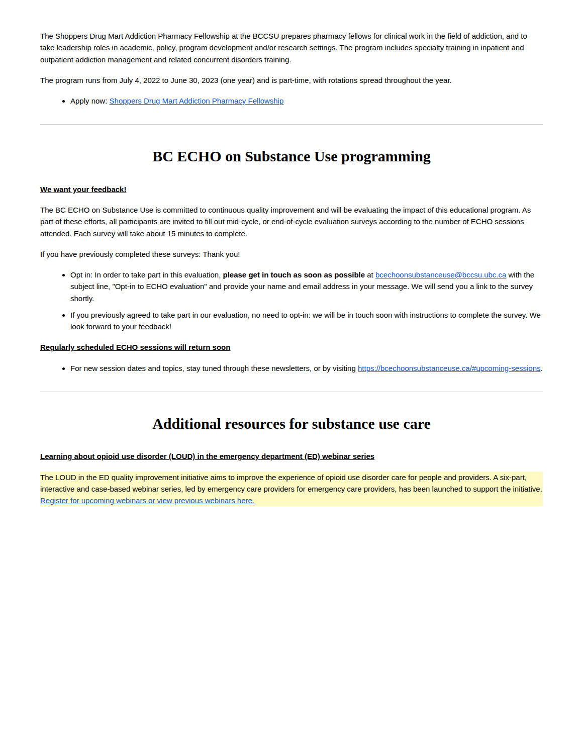The Shoppers Drug Mart Addiction Pharmacy Fellowship at the BCCSU prepares pharmacy fellows for clinical work in the field of addiction, and to take leadership roles in academic, policy, program development and/or research settings. The program includes specialty training in inpatient and outpatient addiction management and related concurrent disorders training.
The program runs from July 4, 2022 to June 30, 2023 (one year) and is part-time, with rotations spread throughout the year.
Apply now: Shoppers Drug Mart Addiction Pharmacy Fellowship
BC ECHO on Substance Use programming
We want your feedback!
The BC ECHO on Substance Use is committed to continuous quality improvement and will be evaluating the impact of this educational program. As part of these efforts, all participants are invited to fill out mid-cycle, or end-of-cycle evaluation surveys according to the number of ECHO sessions attended. Each survey will take about 15 minutes to complete.
If you have previously completed these surveys: Thank you!
Opt in: In order to take part in this evaluation, please get in touch as soon as possible at bcechoonsubstanceuse@bccsu.ubc.ca with the subject line, "Opt-in to ECHO evaluation" and provide your name and email address in your message. We will send you a link to the survey shortly.
If you previously agreed to take part in our evaluation, no need to opt-in: we will be in touch soon with instructions to complete the survey. We look forward to your feedback!
Regularly scheduled ECHO sessions will return soon
For new session dates and topics, stay tuned through these newsletters, or by visiting https://bcechoonsubstanceuse.ca/#upcoming-sessions.
Additional resources for substance use care
Learning about opioid use disorder (LOUD) in the emergency department (ED) webinar series
The LOUD in the ED quality improvement initiative aims to improve the experience of opioid use disorder care for people and providers. A six-part, interactive and case-based webinar series, led by emergency care providers for emergency care providers, has been launched to support the initiative. Register for upcoming webinars or view previous webinars here.